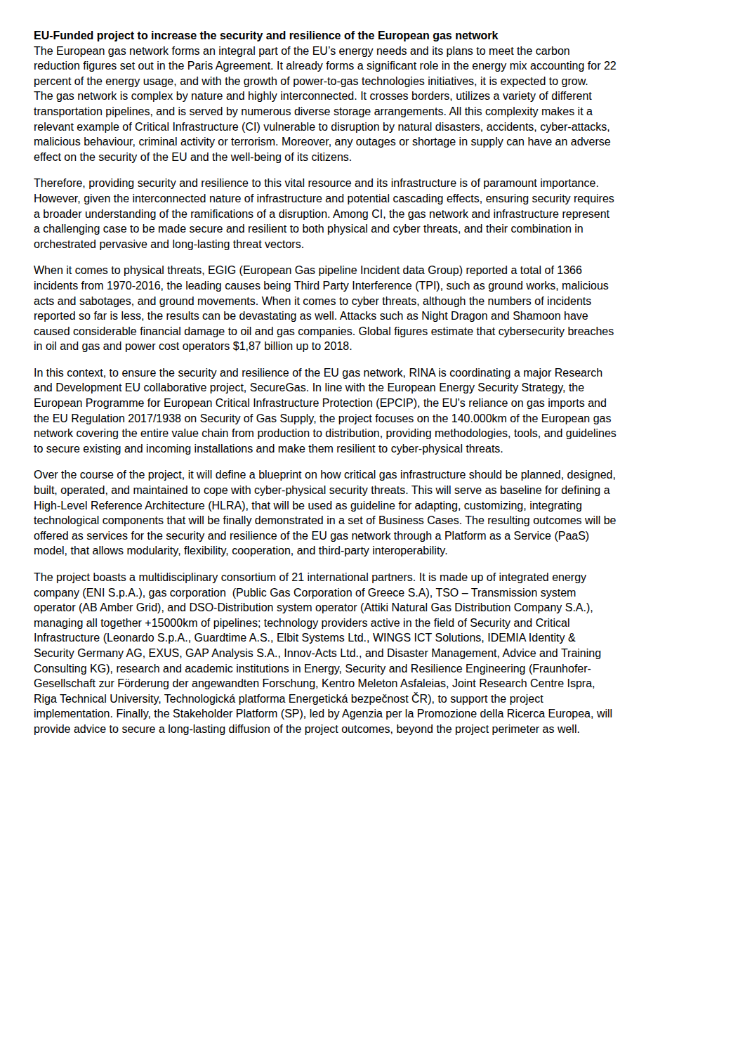EU-Funded project to increase the security and resilience of the European gas network
The European gas network forms an integral part of the EU’s energy needs and its plans to meet the carbon reduction figures set out in the Paris Agreement. It already forms a significant role in the energy mix accounting for 22 percent of the energy usage, and with the growth of power-to-gas technologies initiatives, it is expected to grow.
The gas network is complex by nature and highly interconnected. It crosses borders, utilizes a variety of different transportation pipelines, and is served by numerous diverse storage arrangements. All this complexity makes it a relevant example of Critical Infrastructure (CI) vulnerable to disruption by natural disasters, accidents, cyber-attacks, malicious behaviour, criminal activity or terrorism. Moreover, any outages or shortage in supply can have an adverse effect on the security of the EU and the well-being of its citizens.
Therefore, providing security and resilience to this vital resource and its infrastructure is of paramount importance. However, given the interconnected nature of infrastructure and potential cascading effects, ensuring security requires a broader understanding of the ramifications of a disruption. Among CI, the gas network and infrastructure represent a challenging case to be made secure and resilient to both physical and cyber threats, and their combination in orchestrated pervasive and long-lasting threat vectors.
When it comes to physical threats, EGIG (European Gas pipeline Incident data Group) reported a total of 1366 incidents from 1970-2016, the leading causes being Third Party Interference (TPI), such as ground works, malicious acts and sabotages, and ground movements. When it comes to cyber threats, although the numbers of incidents reported so far is less, the results can be devastating as well. Attacks such as Night Dragon and Shamoon have caused considerable financial damage to oil and gas companies. Global figures estimate that cybersecurity breaches in oil and gas and power cost operators $1,87 billion up to 2018.
In this context, to ensure the security and resilience of the EU gas network, RINA is coordinating a major Research and Development EU collaborative project, SecureGas. In line with the European Energy Security Strategy, the European Programme for European Critical Infrastructure Protection (EPCIP), the EU's reliance on gas imports and the EU Regulation 2017/1938 on Security of Gas Supply, the project focuses on the 140.000km of the European gas network covering the entire value chain from production to distribution, providing methodologies, tools, and guidelines to secure existing and incoming installations and make them resilient to cyber-physical threats.
Over the course of the project, it will define a blueprint on how critical gas infrastructure should be planned, designed, built, operated, and maintained to cope with cyber-physical security threats. This will serve as baseline for defining a High-Level Reference Architecture (HLRA), that will be used as guideline for adapting, customizing, integrating technological components that will be finally demonstrated in a set of Business Cases. The resulting outcomes will be offered as services for the security and resilience of the EU gas network through a Platform as a Service (PaaS) model, that allows modularity, flexibility, cooperation, and third-party interoperability.
The project boasts a multidisciplinary consortium of 21 international partners. It is made up of integrated energy company (ENI S.p.A.), gas corporation (Public Gas Corporation of Greece S.A), TSO – Transmission system operator (AB Amber Grid), and DSO-Distribution system operator (Attiki Natural Gas Distribution Company S.A.), managing all together +15000km of pipelines; technology providers active in the field of Security and Critical Infrastructure (Leonardo S.p.A., Guardtime A.S., Elbit Systems Ltd., WINGS ICT Solutions, IDEMIA Identity & Security Germany AG, EXUS, GAP Analysis S.A., Innov-Acts Ltd., and Disaster Management, Advice and Training Consulting KG), research and academic institutions in Energy, Security and Resilience Engineering (Fraunhofer-Gesellschaft zur Förderung der angewandten Forschung, Kentro Meleton Asfaleias, Joint Research Centre Ispra, Riga Technical University, Technologická platforma Energetická bezpečnost ČR), to support the project implementation. Finally, the Stakeholder Platform (SP), led by Agenzia per la Promozione della Ricerca Europea, will provide advice to secure a long-lasting diffusion of the project outcomes, beyond the project perimeter as well.